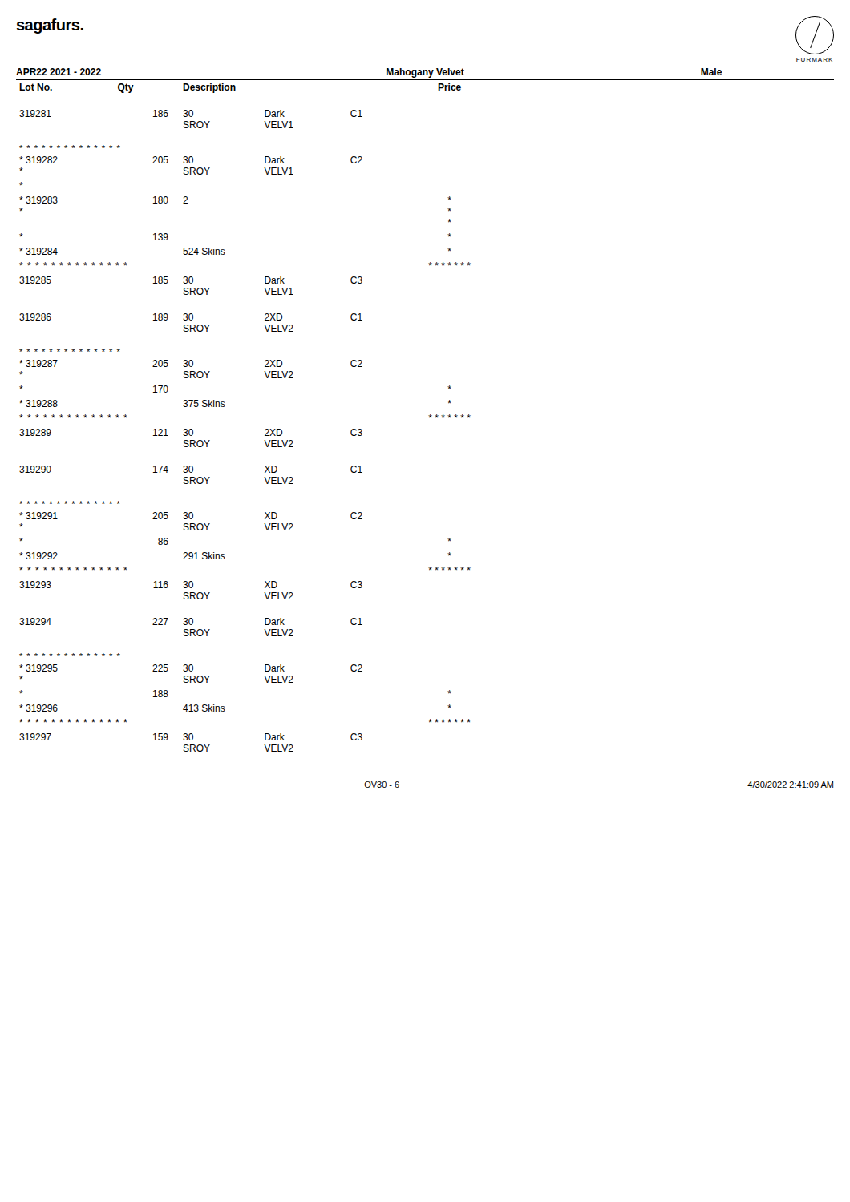sagafurs.
FURMARK
APR22 2021 - 2022
Mahogany Velvet
Male
| Lot No. | Qty | Description | Price | |
| --- | --- | --- | --- | --- |
| 319281 | 186 | 30 SROY | Dark VELV1 | C1 | | |
| * * * * * * * * * * * * * * | |
| * 319282 * | 205 | 30 SROY | Dark VELV1 | C2 | | |
| * | | | | |
| * 319283 * | 180 | 2 | * * * | |
| * | 139 | | * | |
| * 319284 | | 524 Skins | * | |
| * * * * * * * * * * * * * * | | * * * * * * * | |
| 319285 | 185 | 30 SROY | Dark VELV1 | C3 | | |
| 319286 | 189 | 30 SROY | 2XD VELV2 | C1 | | |
| * * * * * * * * * * * * * * | |
| * 319287 * | 205 | 30 SROY | 2XD VELV2 | C2 | | |
| * | 170 | | * | |
| * 319288 | | 375 Skins | * | |
| * * * * * * * * * * * * * * | | * * * * * * * | |
| 319289 | 121 | 30 SROY | 2XD VELV2 | C3 | | |
| 319290 | 174 | 30 SROY | XD VELV2 | C1 | | |
| * * * * * * * * * * * * * * | |
| * 319291 * | 205 | 30 SROY | XD VELV2 | C2 | | |
| * | 86 | | * | |
| * 319292 | | 291 Skins | * | |
| * * * * * * * * * * * * * * | | * * * * * * * | |
| 319293 | 116 | 30 SROY | XD VELV2 | C3 | | |
| 319294 | 227 | 30 SROY | Dark VELV2 | C1 | | |
| * * * * * * * * * * * * * * | |
| * 319295 * | 225 | 30 SROY | Dark VELV2 | C2 | | |
| * | 188 | | * | |
| * 319296 | | 413 Skins | * | |
| * * * * * * * * * * * * * * | | * * * * * * * | |
| 319297 | 159 | 30 SROY | Dark VELV2 | C3 | | |
OV30 - 6
4/30/2022 2:41:09 AM